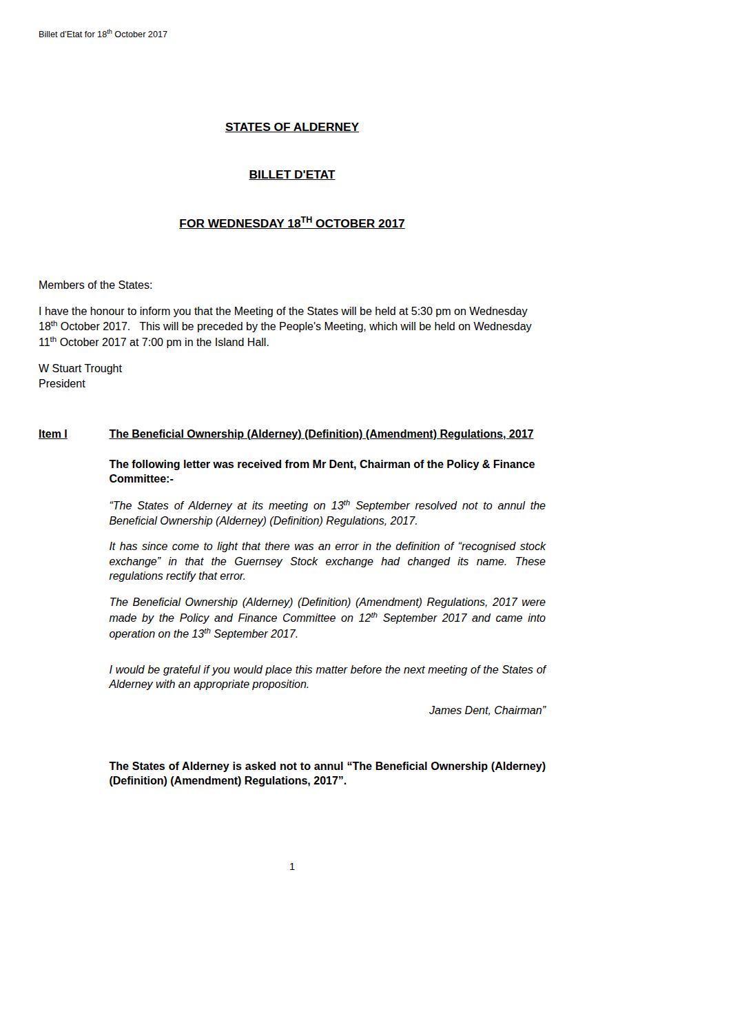Billet d’Etat for 18th October 2017
STATES OF ALDERNEY
BILLET D'ETAT
FOR WEDNESDAY 18TH OCTOBER 2017
Members of the States:
I have the honour to inform you that the Meeting of the States will be held at 5:30 pm on Wednesday 18th October 2017. This will be preceded by the People's Meeting, which will be held on Wednesday 11th October 2017 at 7:00 pm in the Island Hall.
W Stuart Trought
President
Item l
The Beneficial Ownership (Alderney) (Definition) (Amendment) Regulations, 2017
The following letter was received from Mr Dent, Chairman of the Policy & Finance Committee:-
“The States of Alderney at its meeting on 13th September resolved not to annul the Beneficial Ownership (Alderney) (Definition) Regulations, 2017.
It has since come to light that there was an error in the definition of “recognised stock exchange” in that the Guernsey Stock exchange had changed its name. These regulations rectify that error.
The Beneficial Ownership (Alderney) (Definition) (Amendment) Regulations, 2017 were made by the Policy and Finance Committee on 12th September 2017 and came into operation on the 13th September 2017.
I would be grateful if you would place this matter before the next meeting of the States of Alderney with an appropriate proposition.
James Dent, Chairman”
The States of Alderney is asked not to annul “The Beneficial Ownership (Alderney) (Definition) (Amendment) Regulations, 2017”.
1